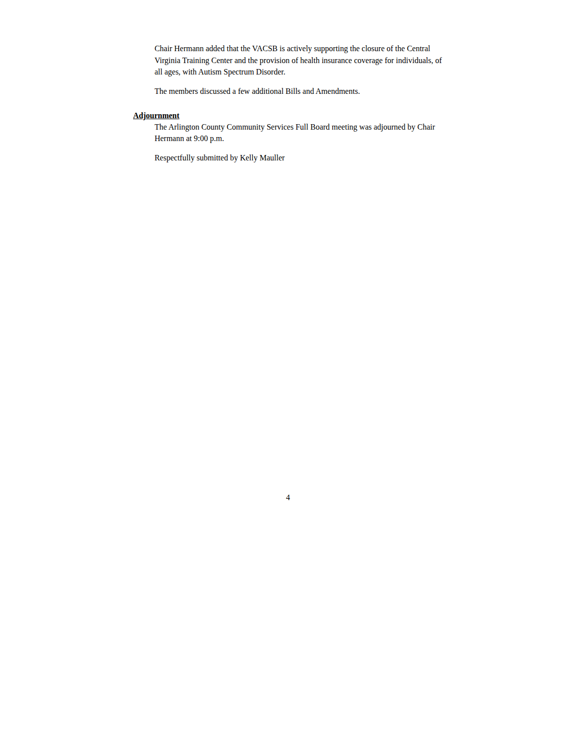Chair Hermann added that the VACSB is actively supporting the closure of the Central Virginia Training Center and the provision of health insurance coverage for individuals, of all ages, with Autism Spectrum Disorder.
The members discussed a few additional Bills and Amendments.
Adjournment
The Arlington County Community Services Full Board meeting was adjourned by Chair Hermann at 9:00 p.m.
Respectfully submitted by Kelly Mauller
4